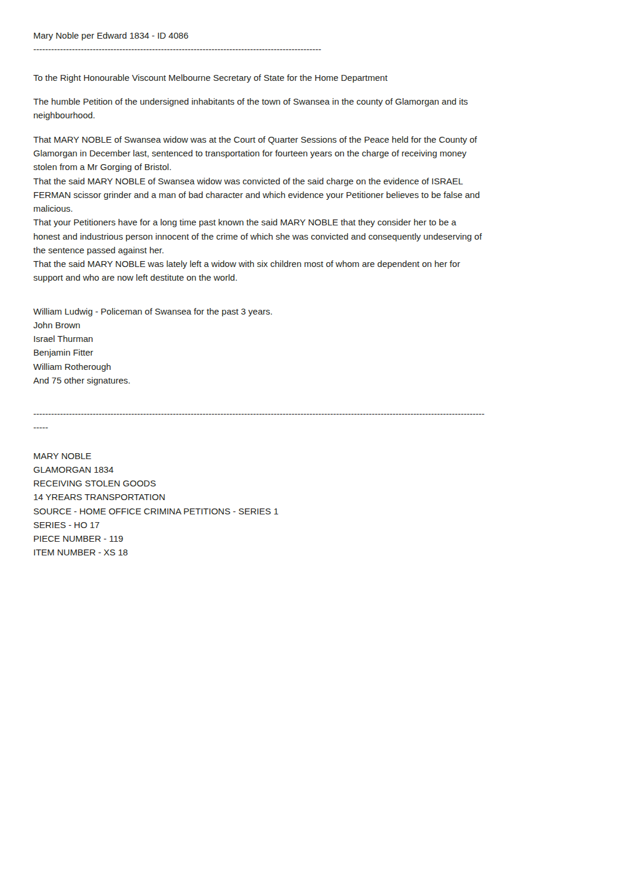Mary Noble per Edward 1834 - ID 4086
-------------------------------------------------------------------------------------------------
To the Right Honourable Viscount Melbourne Secretary of State for the Home Department
The humble Petition of the undersigned inhabitants of the town of Swansea in the county of Glamorgan and its neighbourhood.
That MARY NOBLE of Swansea widow was at the Court of Quarter Sessions of the Peace held for the County of Glamorgan in December last, sentenced to transportation for fourteen years on the charge of receiving money stolen from a Mr Gorging of Bristol.
That the said MARY NOBLE of Swansea widow was convicted of the said charge on the evidence of ISRAEL FERMAN scissor grinder and a man of bad character and which evidence your Petitioner believes to be false and malicious.
That your Petitioners have for a long time past known the said MARY NOBLE that they consider her to be a honest and industrious person innocent of the crime of which she was convicted and consequently undeserving of the sentence passed against her.
That the said MARY NOBLE was lately left a widow with six children most of whom are dependent on her for support and who are now left destitute on the world.
William Ludwig - Policeman of Swansea for the past 3 years.
John Brown
Israel Thurman
Benjamin Fitter
William Rotherough
And 75 other signatures.
-------------------------------------------------------------------------------------------------------------------------------------------------------------
MARY NOBLE
GLAMORGAN 1834
RECEIVING STOLEN GOODS
14 YREARS TRANSPORTATION
SOURCE - HOME OFFICE CRIMINA PETITIONS - SERIES 1
SERIES - HO 17
PIECE NUMBER - 119
ITEM NUMBER - XS 18